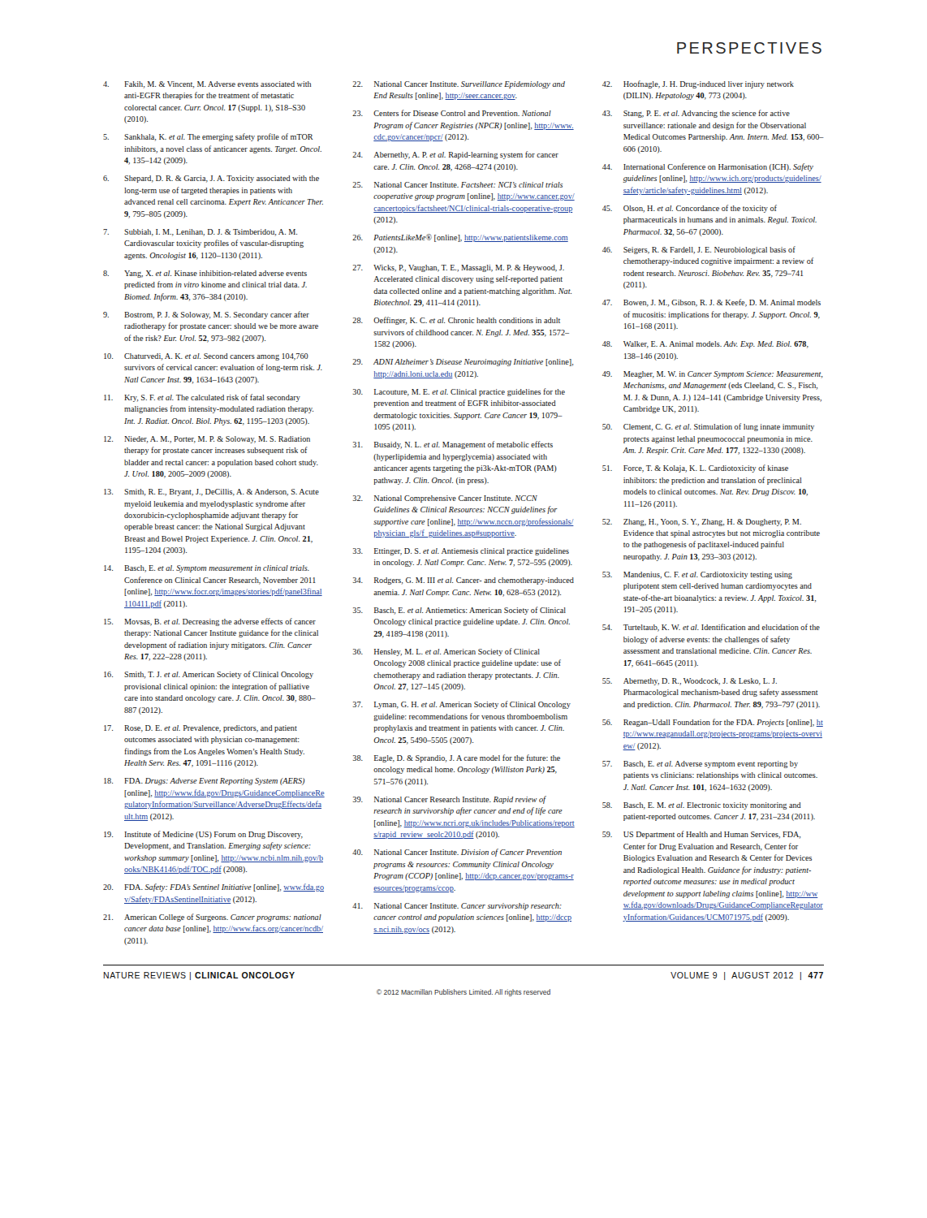PERSPECTIVES
Fakih, M. & Vincent, M. Adverse events associated with anti-EGFR therapies for the treatment of metastatic colorectal cancer. Curr. Oncol. 17 (Suppl. 1), S18–S30 (2010).
Sankhala, K. et al. The emerging safety profile of mTOR inhibitors, a novel class of anticancer agents. Target. Oncol. 4, 135–142 (2009).
Shepard, D. R. & Garcia, J. A. Toxicity associated with the long-term use of targeted therapies in patients with advanced renal cell carcinoma. Expert Rev. Anticancer Ther. 9, 795–805 (2009).
Subbiah, I. M., Lenihan, D. J. & Tsimberidou, A. M. Cardiovascular toxicity profiles of vascular-disrupting agents. Oncologist 16, 1120–1130 (2011).
Yang, X. et al. Kinase inhibition-related adverse events predicted from in vitro kinome and clinical trial data. J. Biomed. Inform. 43, 376–384 (2010).
Bostrom, P. J. & Soloway, M. S. Secondary cancer after radiotherapy for prostate cancer: should we be more aware of the risk? Eur. Urol. 52, 973–982 (2007).
Chaturvedi, A. K. et al. Second cancers among 104,760 survivors of cervical cancer: evaluation of long-term risk. J. Natl Cancer Inst. 99, 1634–1643 (2007).
Kry, S. F. et al. The calculated risk of fatal secondary malignancies from intensity-modulated radiation therapy. Int. J. Radiat. Oncol. Biol. Phys. 62, 1195–1203 (2005).
Nieder, A. M., Porter, M. P. & Soloway, M. S. Radiation therapy for prostate cancer increases subsequent risk of bladder and rectal cancer: a population based cohort study. J. Urol. 180, 2005–2009 (2008).
Smith, R. E., Bryant, J., DeCillis, A. & Anderson, S. Acute myeloid leukemia and myelodysplastic syndrome after doxorubicin-cyclophosphamide adjuvant therapy for operable breast cancer: the National Surgical Adjuvant Breast and Bowel Project Experience. J. Clin. Oncol. 21, 1195–1204 (2003).
Basch, E. et al. Symptom measurement in clinical trials. Conference on Clinical Cancer Research, November 2011 [online], http://www.focr.org/images/stories/pdf/panel3final110411.pdf (2011).
Movsas, B. et al. Decreasing the adverse effects of cancer therapy: National Cancer Institute guidance for the clinical development of radiation injury mitigators. Clin. Cancer Res. 17, 222–228 (2011).
Smith, T. J. et al. American Society of Clinical Oncology provisional clinical opinion: the integration of palliative care into standard oncology care. J. Clin. Oncol. 30, 880–887 (2012).
Rose, D. E. et al. Prevalence, predictors, and patient outcomes associated with physician co-management: findings from the Los Angeles Women’s Health Study. Health Serv. Res. 47, 1091–1116 (2012).
FDA. Drugs: Adverse Event Reporting System (AERS) [online], http://www.fda.gov/Drugs/GuidanceComplianceRegulatoryInformation/Surveillance/AdverseDrugEffects/default.htm (2012).
Institute of Medicine (US) Forum on Drug Discovery, Development, and Translation. Emerging safety science: workshop summary [online], http://www.ncbi.nlm.nih.gov/books/NBK4146/pdf/TOC.pdf (2008).
FDA. Safety: FDA’s Sentinel Initiative [online], www.fda.gov/Safety/FDAsSentinelInitiative (2012).
American College of Surgeons. Cancer programs: national cancer data base [online], http://www.facs.org/cancer/ncdb/ (2011).
National Cancer Institute. Surveillance Epidemiology and End Results [online], http://seer.cancer.gov.
Centers for Disease Control and Prevention. National Program of Cancer Registries (NPCR) [online], http://www.cdc.gov/cancer/npcr/ (2012).
Abernethy, A. P. et al. Rapid-learning system for cancer care. J. Clin. Oncol. 28, 4268–4274 (2010).
National Cancer Institute. Factsheet: NCI’s clinical trials cooperative group program [online], http://www.cancer.gov/cancertopics/factsheet/NCI/clinical-trials-cooperative-group (2012).
PatientsLikeMe® [online], http://www.patientslikeme.com (2012).
Wicks, P., Vaughan, T. E., Massagli, M. P. & Heywood, J. Accelerated clinical discovery using self-reported patient data collected online and a patient-matching algorithm. Nat. Biotechnol. 29, 411–414 (2011).
Oeffinger, K. C. et al. Chronic health conditions in adult survivors of childhood cancer. N. Engl. J. Med. 355, 1572–1582 (2006).
ADNI Alzheimer’s Disease Neuroimaging Initiative [online], http://adni.loni.ucla.edu (2012).
Lacouture, M. E. et al. Clinical practice guidelines for the prevention and treatment of EGFR inhibitor-associated dermatologic toxicities. Support. Care Cancer 19, 1079–1095 (2011).
Busaidy, N. L. et al. Management of metabolic effects (hyperlipidemia and hyperglycemia) associated with anticancer agents targeting the pi3k-Akt-mTOR (PAM) pathway. J. Clin. Oncol. (in press).
National Comprehensive Cancer Institute. NCCN Guidelines & Clinical Resources: NCCN guidelines for supportive care [online], http://www.nccn.org/professionals/physician_gls/f_guidelines.asp#supportive.
Ettinger, D. S. et al. Antiemesis clinical practice guidelines in oncology. J. Natl Compr. Canc. Netw. 7, 572–595 (2009).
Rodgers, G. M. III et al. Cancer- and chemotherapy-induced anemia. J. Natl Compr. Canc. Netw. 10, 628–653 (2012).
Basch, E. et al. Antiemetics: American Society of Clinical Oncology clinical practice guideline update. J. Clin. Oncol. 29, 4189–4198 (2011).
Hensley, M. L. et al. American Society of Clinical Oncology 2008 clinical practice guideline update: use of chemotherapy and radiation therapy protectants. J. Clin. Oncol. 27, 127–145 (2009).
Lyman, G. H. et al. American Society of Clinical Oncology guideline: recommendations for venous thromboembolism prophylaxis and treatment in patients with cancer. J. Clin. Oncol. 25, 5490–5505 (2007).
Eagle, D. & Sprandio, J. A care model for the future: the oncology medical home. Oncology (Williston Park) 25, 571–576 (2011).
National Cancer Research Institute. Rapid review of research in survivorship after cancer and end of life care [online], http://www.ncri.org.uk/includes/Publications/reports/rapid_review_seolc2010.pdf (2010).
National Cancer Institute. Division of Cancer Prevention programs & resources: Community Clinical Oncology Program (CCOP) [online], http://dcp.cancer.gov/programs-resources/programs/ccop.
National Cancer Institute. Cancer survivorship research: cancer control and population sciences [online], http://dccps.nci.nih.gov/ocs (2012).
Hoofnagle, J. H. Drug-induced liver injury network (DILIN). Hepatology 40, 773 (2004).
Stang, P. E. et al. Advancing the science for active surveillance: rationale and design for the Observational Medical Outcomes Partnership. Ann. Intern. Med. 153, 600–606 (2010).
International Conference on Harmonisation (ICH). Safety guidelines [online], http://www.ich.org/products/guidelines/safety/article/safety-guidelines.html (2012).
Olson, H. et al. Concordance of the toxicity of pharmaceuticals in humans and in animals. Regul. Toxicol. Pharmacol. 32, 56–67 (2000).
Seigers, R. & Fardell, J. E. Neurobiological basis of chemotherapy-induced cognitive impairment: a review of rodent research. Neurosci. Biobehav. Rev. 35, 729–741 (2011).
Bowen, J. M., Gibson, R. J. & Keefe, D. M. Animal models of mucositis: implications for therapy. J. Support. Oncol. 9, 161–168 (2011).
Walker, E. A. Animal models. Adv. Exp. Med. Biol. 678, 138–146 (2010).
Meagher, M. W. in Cancer Symptom Science: Measurement, Mechanisms, and Management (eds Cleeland, C. S., Fisch, M. J. & Dunn, A. J.) 124–141 (Cambridge University Press, Cambridge UK, 2011).
Clement, C. G. et al. Stimulation of lung innate immunity protects against lethal pneumococcal pneumonia in mice. Am. J. Respir. Crit. Care Med. 177, 1322–1330 (2008).
Force, T. & Kolaja, K. L. Cardiotoxicity of kinase inhibitors: the prediction and translation of preclinical models to clinical outcomes. Nat. Rev. Drug Discov. 10, 111–126 (2011).
Zhang, H., Yoon, S. Y., Zhang, H. & Dougherty, P. M. Evidence that spinal astrocytes but not microglia contribute to the pathogenesis of paclitaxel-induced painful neuropathy. J. Pain 13, 293–303 (2012).
Mandenius, C. F. et al. Cardiotoxicity testing using pluripotent stem cell-derived human cardiomyocytes and state-of-the-art bioanalytics: a review. J. Appl. Toxicol. 31, 191–205 (2011).
Turteltaub, K. W. et al. Identification and elucidation of the biology of adverse events: the challenges of safety assessment and translational medicine. Clin. Cancer Res. 17, 6641–6645 (2011).
Abernethy, D. R., Woodcock, J. & Lesko, L. J. Pharmacological mechanism-based drug safety assessment and prediction. Clin. Pharmacol. Ther. 89, 793–797 (2011).
Reagan–Udall Foundation for the FDA. Projects [online], http://www.reaganudall.org/projects-programs/projects-overview/ (2012).
Basch, E. et al. Adverse symptom event reporting by patients vs clinicians: relationships with clinical outcomes. J. Natl. Cancer Inst. 101, 1624–1632 (2009).
Basch, E. M. et al. Electronic toxicity monitoring and patient-reported outcomes. Cancer J. 17, 231–234 (2011).
US Department of Health and Human Services, FDA, Center for Drug Evaluation and Research, Center for Biologics Evaluation and Research & Center for Devices and Radiological Health. Guidance for industry: patient-reported outcome measures: use in medical product development to support labeling claims [online], http://www.fda.gov/downloads/Drugs/GuidanceComplianceRegulatoryInformation/Guidances/UCM071975.pdf (2009).
NATURE REVIEWS | CLINICAL ONCOLOGY
VOLUME 9 | AUGUST 2012 | 477
© 2012 Macmillan Publishers Limited. All rights reserved